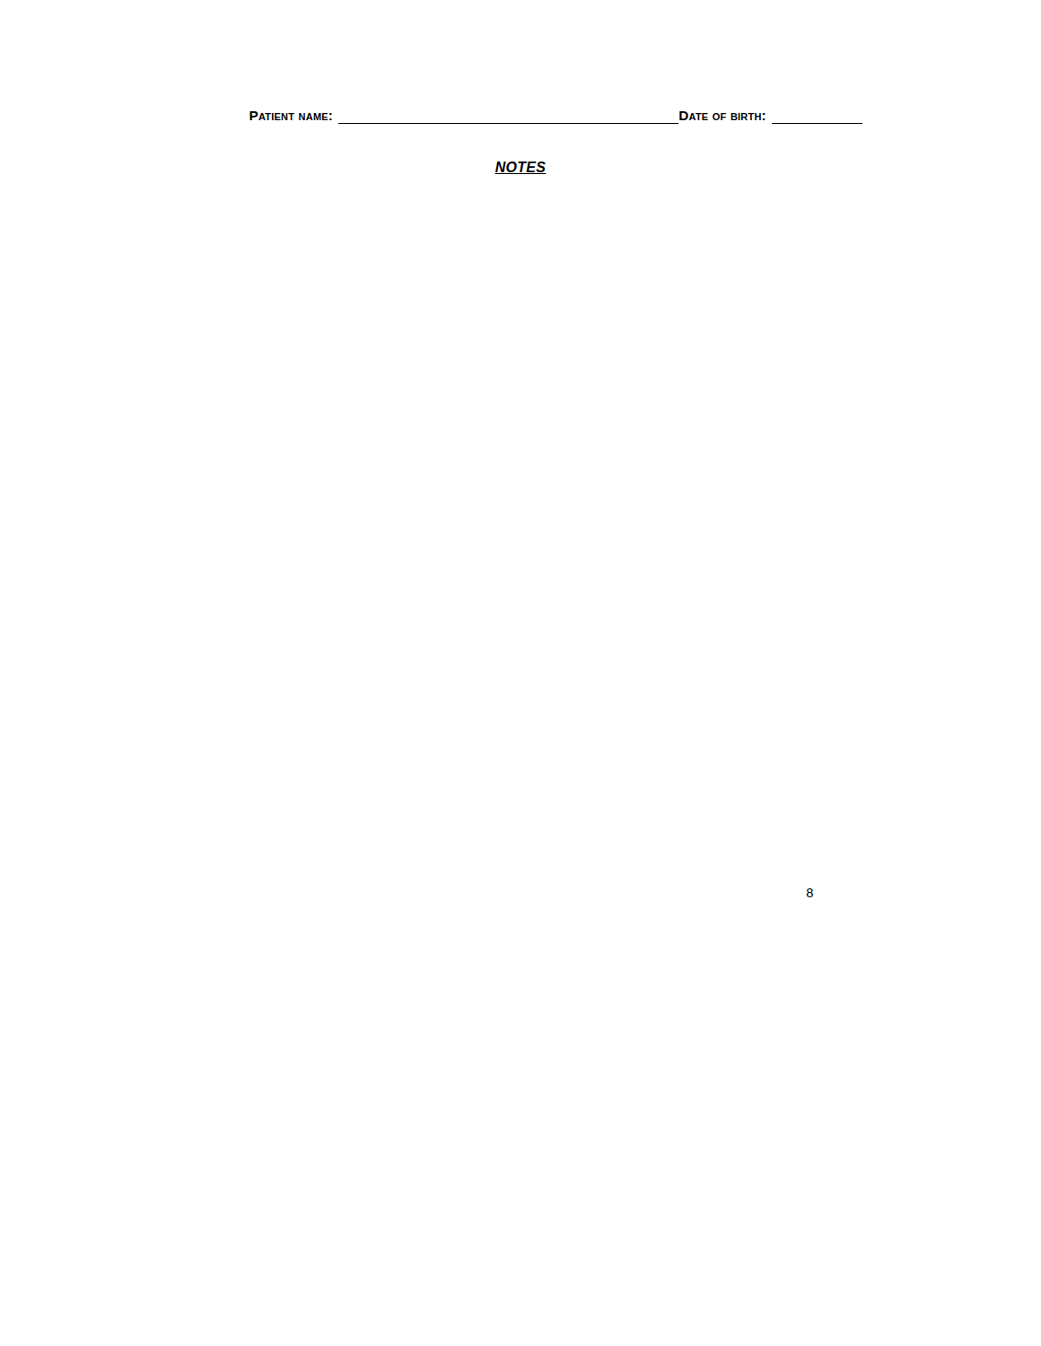Patient Name:
Date of Birth:
NOTES
8